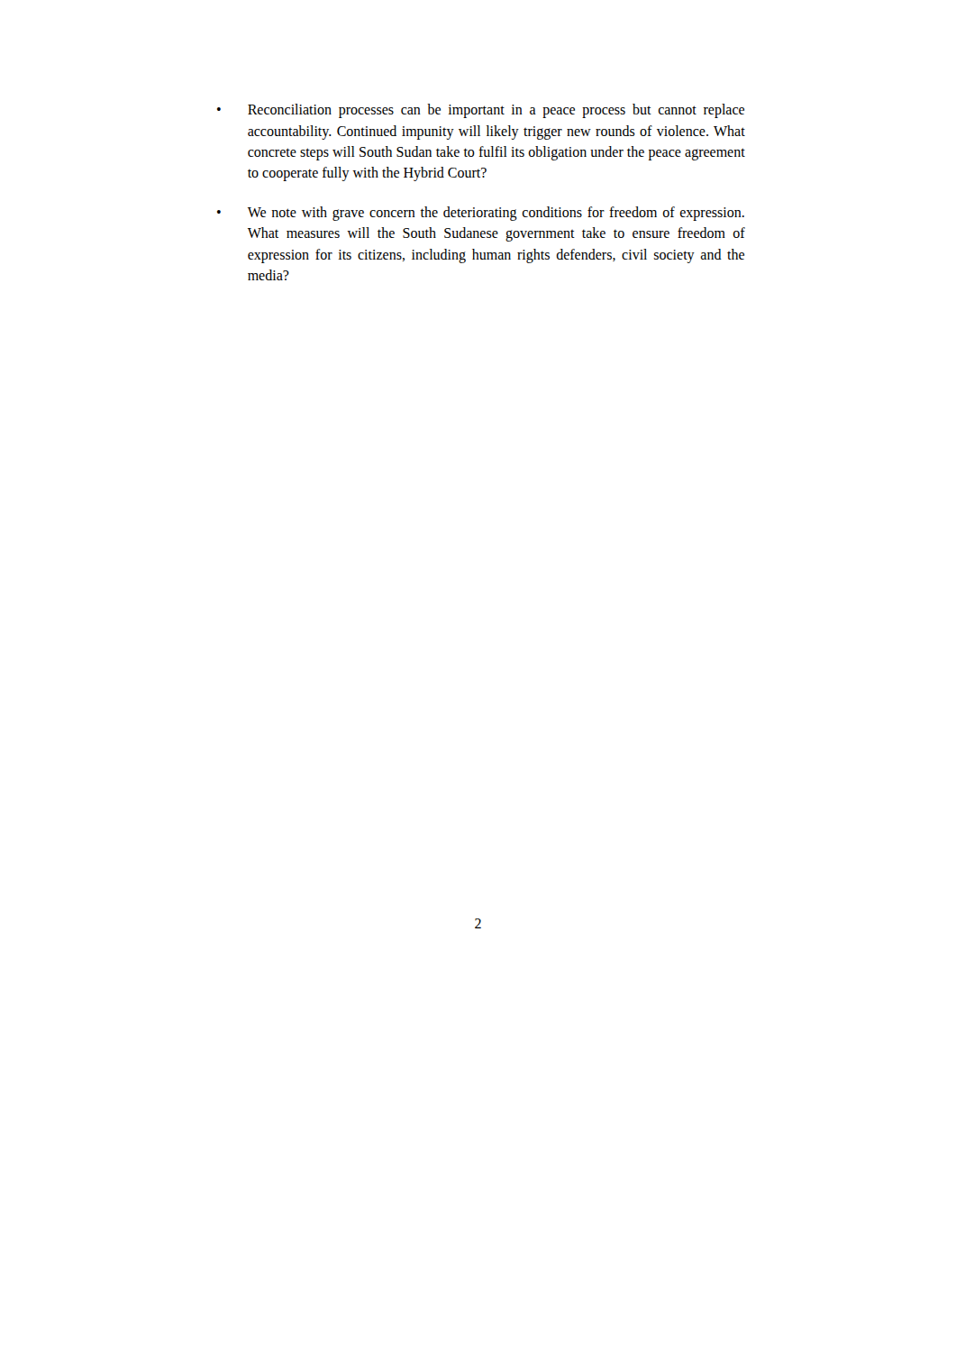Reconciliation processes can be important in a peace process but cannot replace accountability. Continued impunity will likely trigger new rounds of violence. What concrete steps will South Sudan take to fulfil its obligation under the peace agreement to cooperate fully with the Hybrid Court?
We note with grave concern the deteriorating conditions for freedom of expression. What measures will the South Sudanese government take to ensure freedom of expression for its citizens, including human rights defenders, civil society and the media?
2